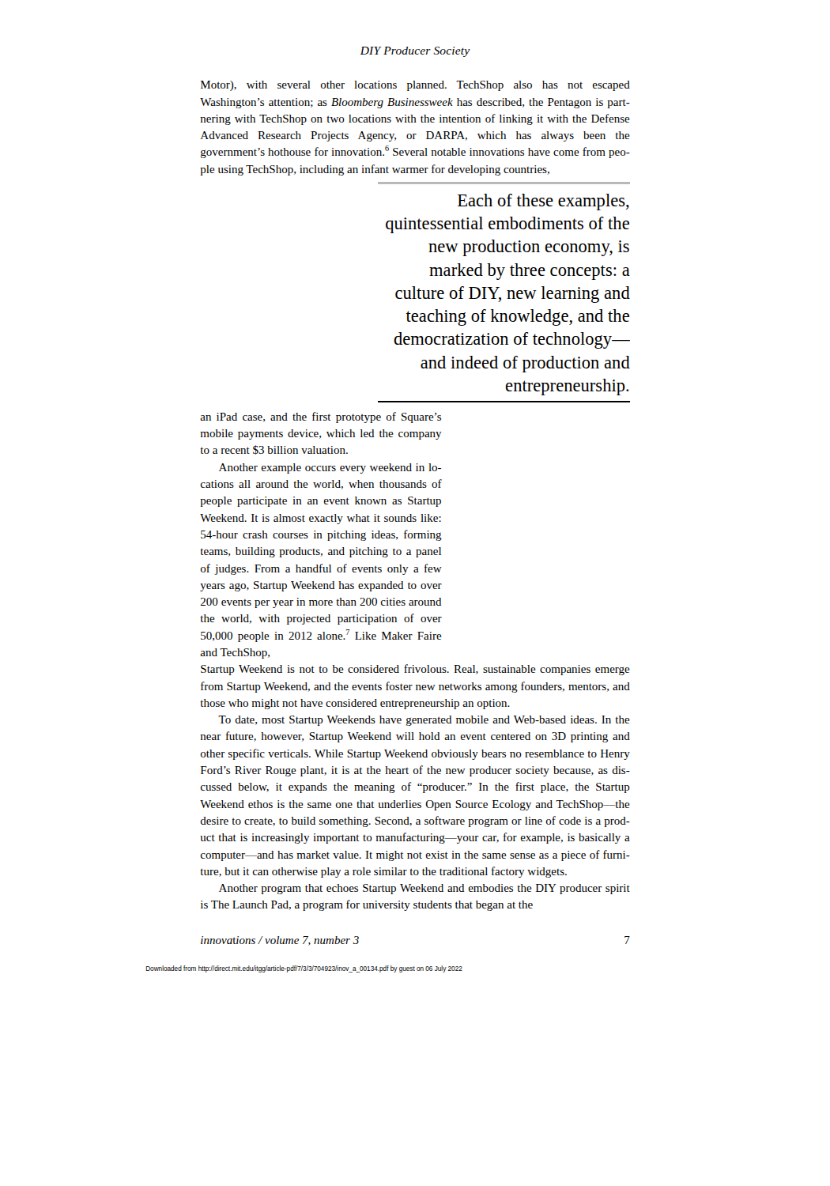DIY Producer Society
Motor), with several other locations planned. TechShop also has not escaped Washington’s attention; as Bloomberg Businessweek has described, the Pentagon is partnering with TechShop on two locations with the intention of linking it with the Defense Advanced Research Projects Agency, or DARPA, which has always been the government’s hothouse for innovation.6 Several notable innovations have come from people using TechShop, including an infant warmer for developing countries,
Each of these examples, quintessential embodiments of the new production economy, is marked by three concepts: a culture of DIY, new learning and teaching of knowledge, and the democratization of technology—and indeed of production and entrepreneurship.
an iPad case, and the first proto­type of Square’s mobile payments device, which led the company to a recent $3 billion valuation.
Another example occurs every weekend in locations all around the world, when thou­sands of people participate in an event known as Startup Weekend. It is almost exactly what it sounds like: 54-hour crash courses in pitching ideas, forming teams, building products, and pitching to a panel of judges. From a handful of events only a few years ago, Startup Weekend has expanded to over 200 events per year in more than 200 cities around the world, with projected participation of over 50,000 people in 2012 alone.7 Like Maker Faire and TechShop,
Startup Weekend is not to be considered frivolous. Real, sustainable companies emerge from Startup Weekend, and the events foster new networks among founders, mentors, and those who might not have considered entrepreneurship an option.
To date, most Startup Weekends have generated mobile and Web-based ideas. In the near future, however, Startup Weekend will hold an event centered on 3D printing and other specific verticals. While Startup Weekend obviously bears no resemblance to Henry Ford’s River Rouge plant, it is at the heart of the new pro­ducer society because, as discussed below, it expands the meaning of “producer.” In the first place, the Startup Weekend ethos is the same one that underlies Open Source Ecology and TechShop—the desire to create, to build something. Second, a software program or line of code is a product that is increasingly important to manufacturing—your car, for example, is basically a computer—and has market value. It might not exist in the same sense as a piece of furniture, but it can other­wise play a role similar to the traditional factory widgets.
Another program that echoes Startup Weekend and embodies the DIY pro­ducer spirit is The Launch Pad, a program for university students that began at the
innovations / volume 7, number 3
7
Downloaded from http://direct.mit.edu/itgg/article-pdf/7/3/3/704923/inov_a_00134.pdf by guest on 06 July 2022